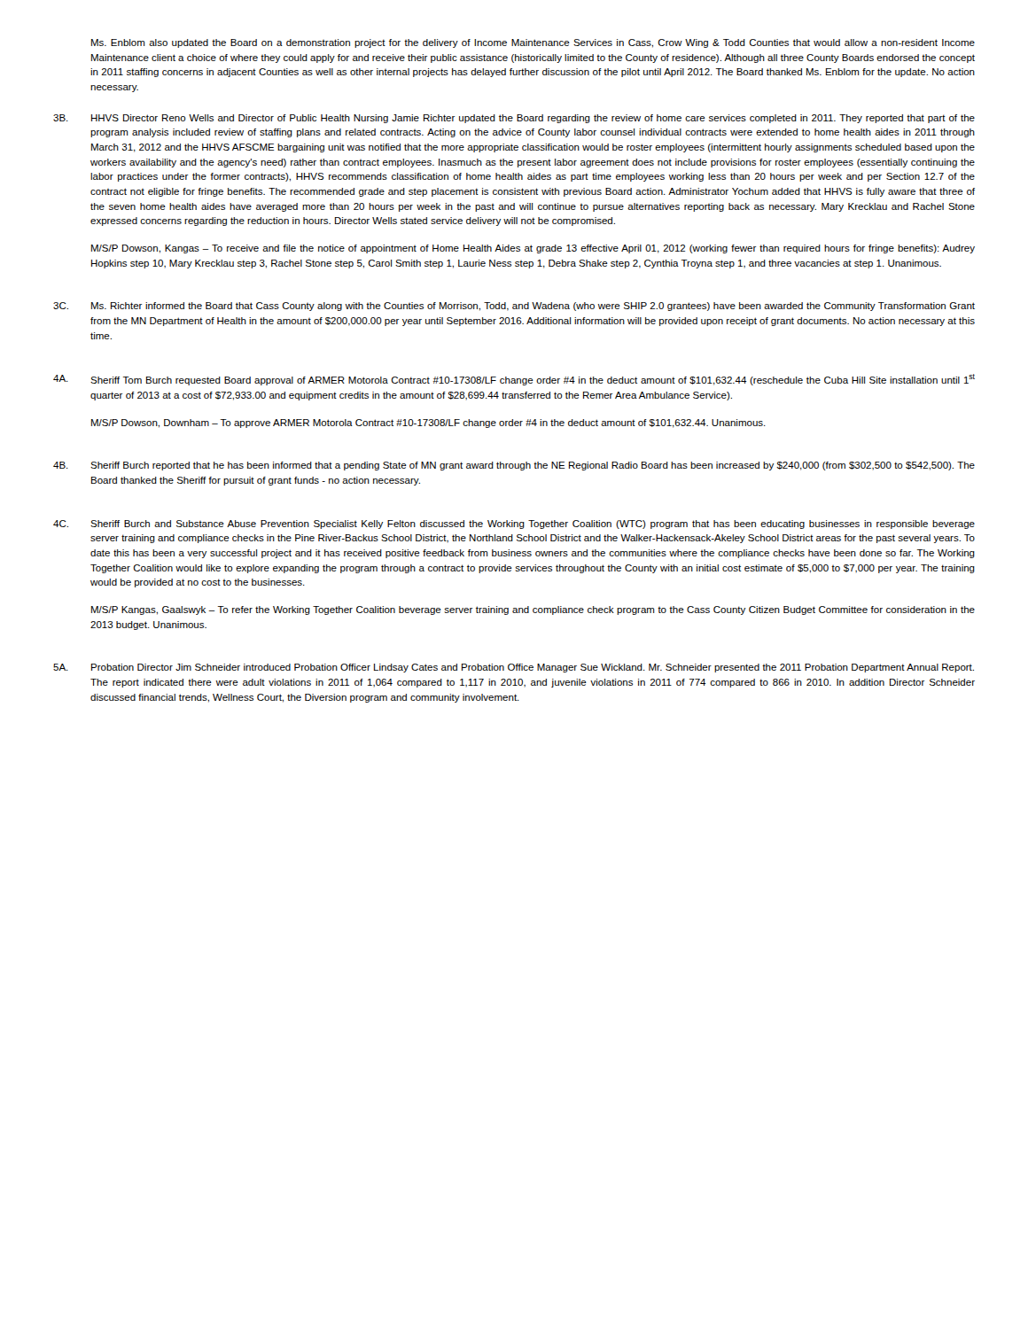Ms. Enblom also updated the Board on a demonstration project for the delivery of Income Maintenance Services in Cass, Crow Wing & Todd Counties that would allow a non-resident Income Maintenance client a choice of where they could apply for and receive their public assistance (historically limited to the County of residence). Although all three County Boards endorsed the concept in 2011 staffing concerns in adjacent Counties as well as other internal projects has delayed further discussion of the pilot until April 2012. The Board thanked Ms. Enblom for the update. No action necessary.
3B.
HHVS Director Reno Wells and Director of Public Health Nursing Jamie Richter updated the Board regarding the review of home care services completed in 2011. They reported that part of the program analysis included review of staffing plans and related contracts. Acting on the advice of County labor counsel individual contracts were extended to home health aides in 2011 through March 31, 2012 and the HHVS AFSCME bargaining unit was notified that the more appropriate classification would be roster employees (intermittent hourly assignments scheduled based upon the workers availability and the agency's need) rather than contract employees. Inasmuch as the present labor agreement does not include provisions for roster employees (essentially continuing the labor practices under the former contracts), HHVS recommends classification of home health aides as part time employees working less than 20 hours per week and per Section 12.7 of the contract not eligible for fringe benefits. The recommended grade and step placement is consistent with previous Board action. Administrator Yochum added that HHVS is fully aware that three of the seven home health aides have averaged more than 20 hours per week in the past and will continue to pursue alternatives reporting back as necessary. Mary Krecklau and Rachel Stone expressed concerns regarding the reduction in hours. Director Wells stated service delivery will not be compromised.
M/S/P Dowson, Kangas – To receive and file the notice of appointment of Home Health Aides at grade 13 effective April 01, 2012 (working fewer than required hours for fringe benefits): Audrey Hopkins step 10, Mary Krecklau step 3, Rachel Stone step 5, Carol Smith step 1, Laurie Ness step 1, Debra Shake step 2, Cynthia Troyna step 1, and three vacancies at step 1. Unanimous.
3C.
Ms. Richter informed the Board that Cass County along with the Counties of Morrison, Todd, and Wadena (who were SHIP 2.0 grantees) have been awarded the Community Transformation Grant from the MN Department of Health in the amount of $200,000.00 per year until September 2016. Additional information will be provided upon receipt of grant documents. No action necessary at this time.
4A.
Sheriff Tom Burch requested Board approval of ARMER Motorola Contract #10-17308/LF change order #4 in the deduct amount of $101,632.44 (reschedule the Cuba Hill Site installation until 1st quarter of 2013 at a cost of $72,933.00 and equipment credits in the amount of $28,699.44 transferred to the Remer Area Ambulance Service).
M/S/P Dowson, Downham – To approve ARMER Motorola Contract #10-17308/LF change order #4 in the deduct amount of $101,632.44. Unanimous.
4B.
Sheriff Burch reported that he has been informed that a pending State of MN grant award through the NE Regional Radio Board has been increased by $240,000 (from $302,500 to $542,500). The Board thanked the Sheriff for pursuit of grant funds - no action necessary.
4C.
Sheriff Burch and Substance Abuse Prevention Specialist Kelly Felton discussed the Working Together Coalition (WTC) program that has been educating businesses in responsible beverage server training and compliance checks in the Pine River-Backus School District, the Northland School District and the Walker-Hackensack-Akeley School District areas for the past several years. To date this has been a very successful project and it has received positive feedback from business owners and the communities where the compliance checks have been done so far. The Working Together Coalition would like to explore expanding the program through a contract to provide services throughout the County with an initial cost estimate of $5,000 to $7,000 per year. The training would be provided at no cost to the businesses.
M/S/P Kangas, Gaalswyk – To refer the Working Together Coalition beverage server training and compliance check program to the Cass County Citizen Budget Committee for consideration in the 2013 budget. Unanimous.
5A.
Probation Director Jim Schneider introduced Probation Officer Lindsay Cates and Probation Office Manager Sue Wickland. Mr. Schneider presented the 2011 Probation Department Annual Report. The report indicated there were adult violations in 2011 of 1,064 compared to 1,117 in 2010, and juvenile violations in 2011 of 774 compared to 866 in 2010. In addition Director Schneider discussed financial trends, Wellness Court, the Diversion program and community involvement.